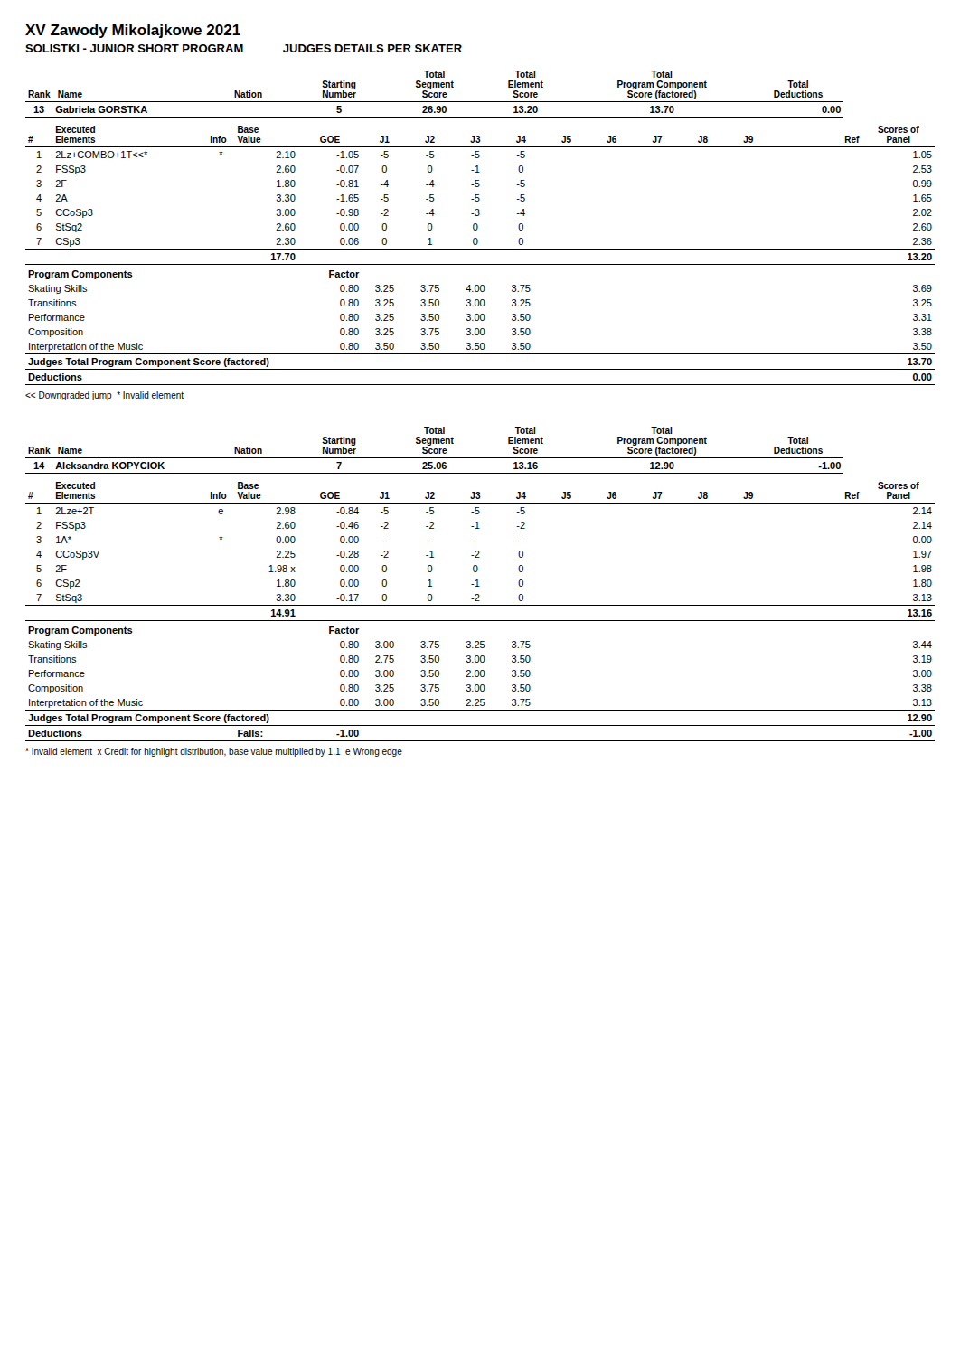XV Zawody Mikolajkowe 2021
SOLISTKI - JUNIOR SHORT PROGRAM JUDGES DETAILS PER SKATER
| Rank Name | Nation | Starting Number | Total Segment Score | Total Element Score | Total Program Component Score (factored) | Total Deductions |
| --- | --- | --- | --- | --- | --- | --- |
| 13 | Gabriela GORSTKA | | 5 | 26.90 | 13.20 | 13.70 | 0.00 |
| # | Executed Elements | Info | Base Value | GOE | J1 | J2 | J3 | J4 | J5 | J6 | J7 | J8 | J9 | Ref | Scores of Panel |
| --- | --- | --- | --- | --- | --- | --- | --- | --- | --- | --- | --- | --- | --- | --- | --- |
| 1 | 2Lz+COMBO+1T<<* | * | 2.10 | -1.05 | -5 | -5 | -5 | -5 | | | | | | | 1.05 |
| 2 | FSSp3 | | 2.60 | -0.07 | 0 | 0 | -1 | 0 | | | | | | | 2.53 |
| 3 | 2F | | 1.80 | -0.81 | -4 | -4 | -5 | -5 | | | | | | | 0.99 |
| 4 | 2A | | 3.30 | -1.65 | -5 | -5 | -5 | -5 | | | | | | | 1.65 |
| 5 | CCoSp3 | | 3.00 | -0.98 | -2 | -4 | -3 | -4 | | | | | | | 2.02 |
| 6 | StSq2 | | 2.60 | 0.00 | 0 | 0 | 0 | 0 | | | | | | | 2.60 |
| 7 | CSp3 | | 2.30 | 0.06 | 0 | 1 | 0 | 0 | | | | | | | 2.36 |
| | | | 17.70 | | | 13.20 |
| Program Components | | Factor | |
| Skating Skills | | 0.80 | 3.25 | 3.75 | 4.00 | 3.75 | | | | | | | 3.69 |
| Transitions | | 0.80 | 3.25 | 3.50 | 3.00 | 3.25 | | | | | | | 3.25 |
| Performance | | 0.80 | 3.25 | 3.50 | 3.00 | 3.50 | | | | | | | 3.31 |
| Composition | | 0.80 | 3.25 | 3.75 | 3.00 | 3.50 | | | | | | | 3.38 |
| Interpretation of the Music | | 0.80 | 3.50 | 3.50 | 3.50 | 3.50 | | | | | | | 3.50 |
| Judges Total Program Component Score (factored) | | 13.70 |
| Deductions | | 0.00 |
<< Downgraded jump * Invalid element
| Rank Name | Nation | Starting Number | Total Segment Score | Total Element Score | Total Program Component Score (factored) | Total Deductions |
| --- | --- | --- | --- | --- | --- | --- |
| 14 | Aleksandra KOPYCIOK | | 7 | 25.06 | 13.16 | 12.90 | -1.00 |
| # | Executed Elements | Info | Base Value | GOE | J1 | J2 | J3 | J4 | J5 | J6 | J7 | J8 | J9 | Ref | Scores of Panel |
| --- | --- | --- | --- | --- | --- | --- | --- | --- | --- | --- | --- | --- | --- | --- | --- |
| 1 | 2Lze+2T | e | 2.98 | -0.84 | -5 | -5 | -5 | -5 | | | | | | | 2.14 |
| 2 | FSSp3 | | 2.60 | -0.46 | -2 | -2 | -1 | -2 | | | | | | | 2.14 |
| 3 | 1A* | * | 0.00 | 0.00 | - | - | - | - | | | | | | | 0.00 |
| 4 | CCoSp3V | | 2.25 | -0.28 | -2 | -1 | -2 | 0 | | | | | | | 1.97 |
| 5 | 2F | | 1.98 x | 0.00 | 0 | 0 | 0 | 0 | | | | | | | 1.98 |
| 6 | CSp2 | | 1.80 | 0.00 | 0 | 1 | -1 | 0 | | | | | | | 1.80 |
| 7 | StSq3 | | 3.30 | -0.17 | 0 | 0 | -2 | 0 | | | | | | | 3.13 |
| | | | 14.91 | | | 13.16 |
| Program Components | | Factor | |
| Skating Skills | | 0.80 | 3.00 | 3.75 | 3.25 | 3.75 | | | | | | | 3.44 |
| Transitions | | 0.80 | 2.75 | 3.50 | 3.00 | 3.50 | | | | | | | 3.19 |
| Performance | | 0.80 | 3.00 | 3.50 | 2.00 | 3.50 | | | | | | | 3.00 |
| Composition | | 0.80 | 3.25 | 3.75 | 3.00 | 3.50 | | | | | | | 3.38 |
| Interpretation of the Music | | 0.80 | 3.00 | 3.50 | 2.25 | 3.75 | | | | | | | 3.13 |
| Judges Total Program Component Score (factored) | | 12.90 |
| Deductions | Falls: | -1.00 | | -1.00 |
* Invalid element x Credit for highlight distribution, base value multiplied by 1.1 e Wrong edge